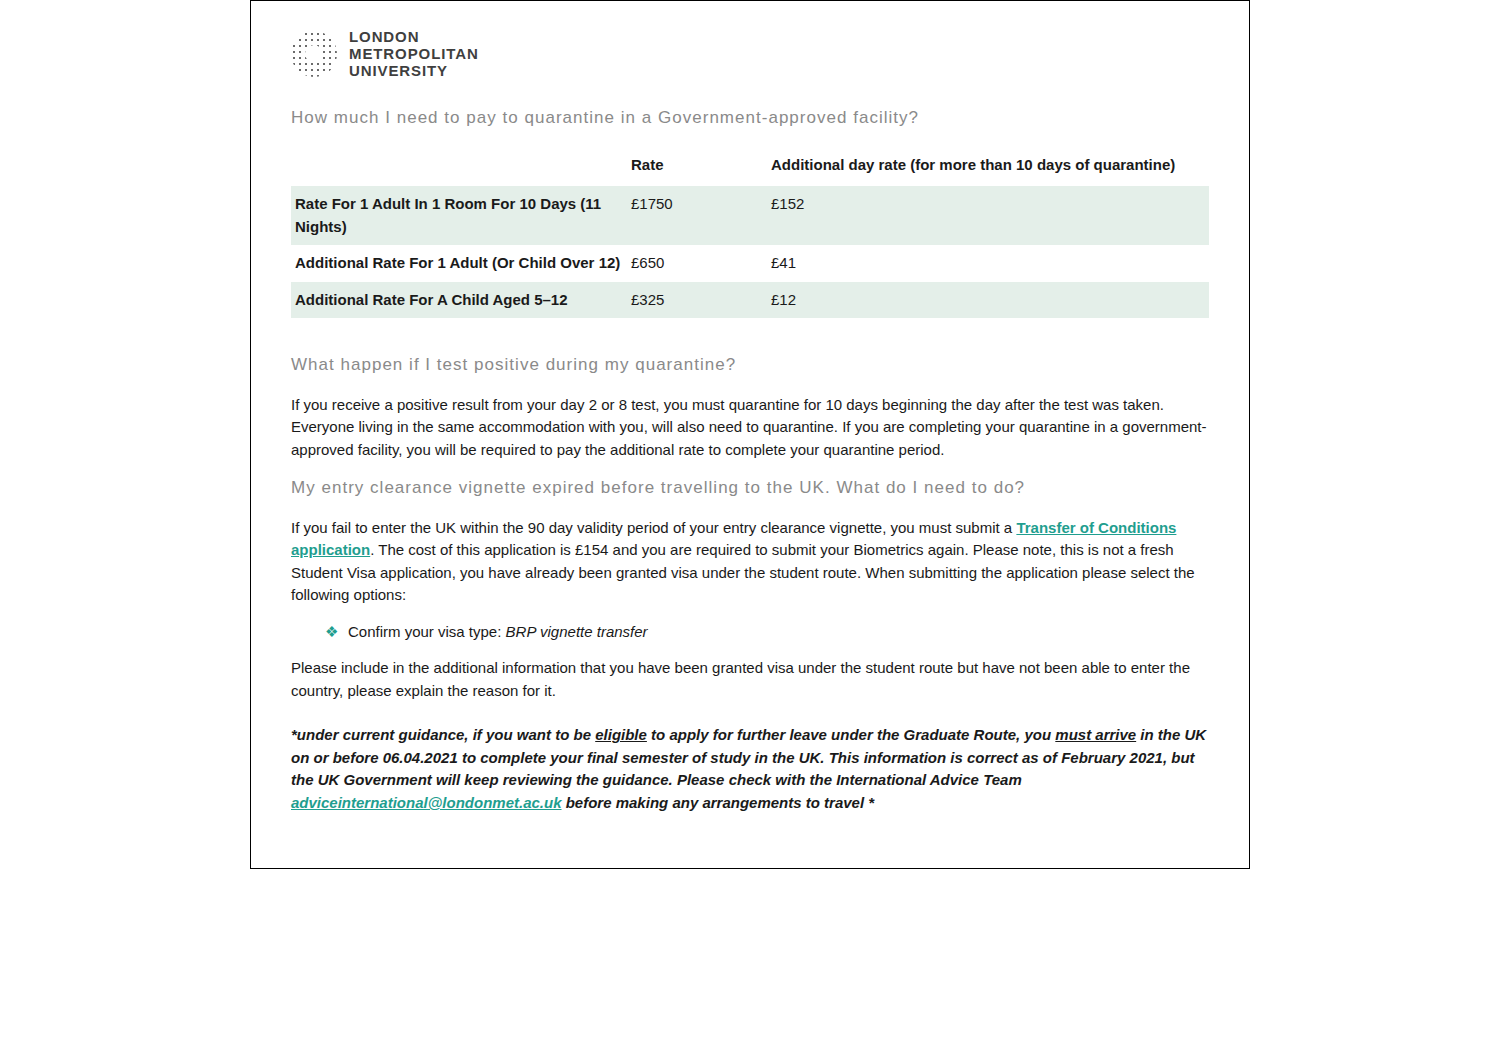LONDON
METROPOLITAN
UNIVERSITY
How much I need to pay to quarantine in a Government-approved facility?
| | Rate | Additional day rate (for more than 10 days of quarantine) |
| --- | --- | --- |
| Rate For 1 Adult In 1 Room For 10 Days (11 Nights) | £1750 | £152 |
| Additional Rate For 1 Adult (Or Child Over 12) | £650 | £41 |
| Additional Rate For A Child Aged 5–12 | £325 | £12 |
What happen if I test positive during my quarantine?
If you receive a positive result from your day 2 or 8 test, you must quarantine for 10 days beginning the day after the test was taken. Everyone living in the same accommodation with you, will also need to quarantine. If you are completing your quarantine in a government-approved facility, you will be required to pay the additional rate to complete your quarantine period.
My entry clearance vignette expired before travelling to the UK. What do I need to do?
If you fail to enter the UK within the 90 day validity period of your entry clearance vignette, you must submit a Transfer of Conditions application. The cost of this application is £154 and you are required to submit your Biometrics again. Please note, this is not a fresh Student Visa application, you have already been granted visa under the student route. When submitting the application please select the following options:
Confirm your visa type: BRP vignette transfer
Please include in the additional information that you have been granted visa under the student route but have not been able to enter the country, please explain the reason for it.
*under current guidance, if you want to be eligible to apply for further leave under the Graduate Route, you must arrive in the UK on or before 06.04.2021 to complete your final semester of study in the UK. This information is correct as of February 2021, but the UK Government will keep reviewing the guidance. Please check with the International Advice Team adviceinternational@londonmet.ac.uk before making any arrangements to travel *